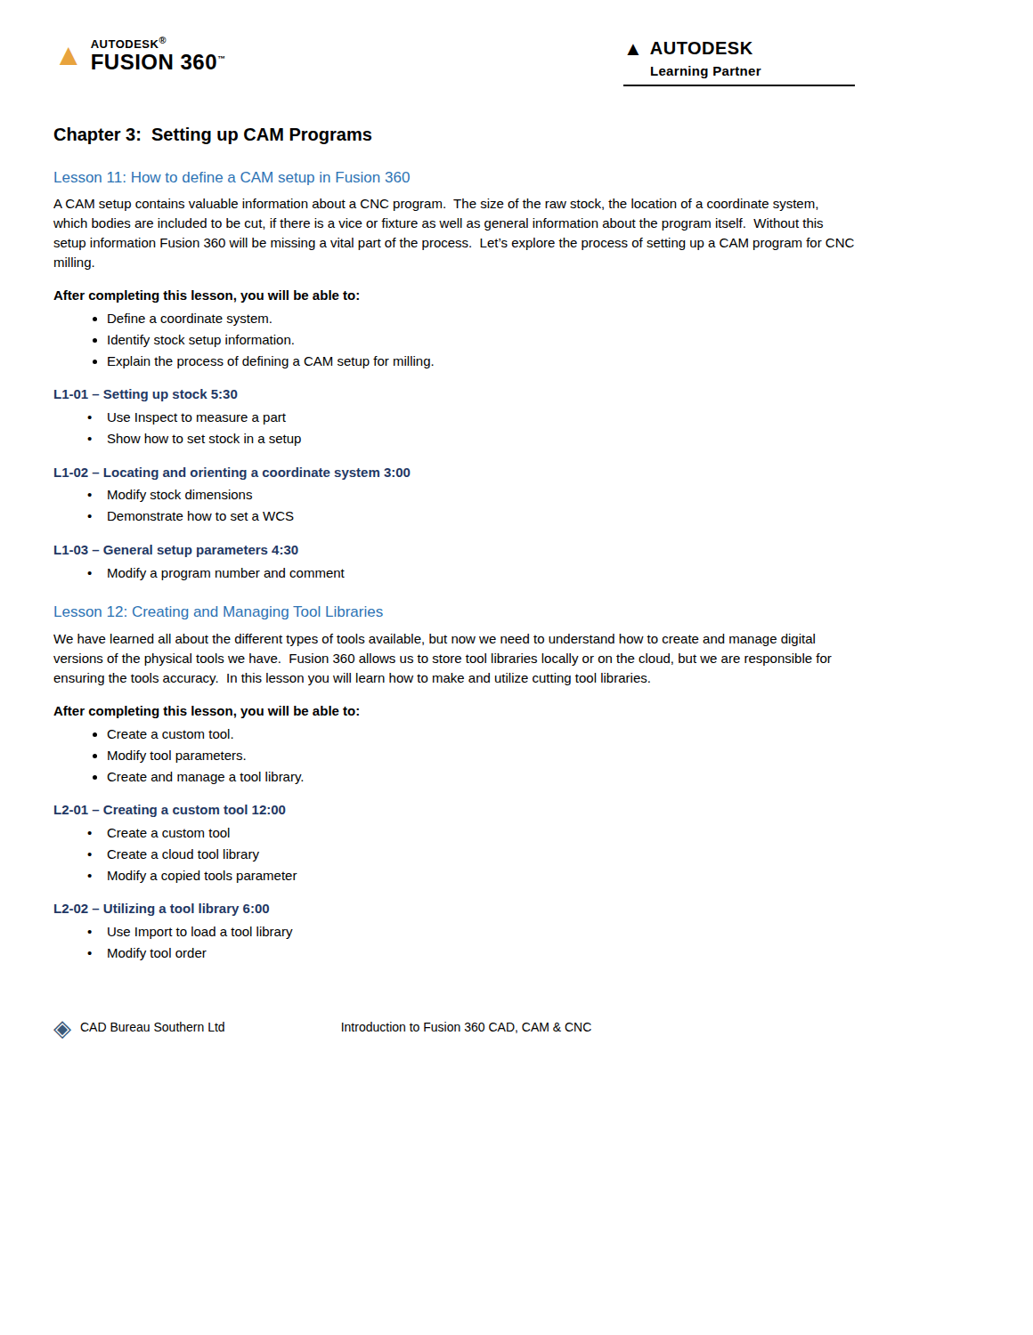▲
AUTODESK®
FUSION 360™
▲ AUTODESK
Learning Partner
Chapter 3: Setting up CAM Programs
Lesson 11: How to define a CAM setup in Fusion 360
A CAM setup contains valuable information about a CNC program. The size of the raw stock, the location of a coordinate system, which bodies are included to be cut, if there is a vice or fixture as well as general information about the program itself. Without this setup information Fusion 360 will be missing a vital part of the process. Let’s explore the process of setting up a CAM program for CNC milling.
After completing this lesson, you will be able to:
Define a coordinate system.
Identify stock setup information.
Explain the process of defining a CAM setup for milling.
L1-01 – Setting up stock 5:30
Use Inspect to measure a part
Show how to set stock in a setup
L1-02 – Locating and orienting a coordinate system 3:00
Modify stock dimensions
Demonstrate how to set a WCS
L1-03 – General setup parameters 4:30
Modify a program number and comment
Lesson 12: Creating and Managing Tool Libraries
We have learned all about the different types of tools available, but now we need to understand how to create and manage digital versions of the physical tools we have. Fusion 360 allows us to store tool libraries locally or on the cloud, but we are responsible for ensuring the tools accuracy. In this lesson you will learn how to make and utilize cutting tool libraries.
After completing this lesson, you will be able to:
Create a custom tool.
Modify tool parameters.
Create and manage a tool library.
L2-01 – Creating a custom tool 12:00
Create a custom tool
Create a cloud tool library
Modify a copied tools parameter
L2-02 – Utilizing a tool library 6:00
Use Import to load a tool library
Modify tool order
◈ CAD Bureau Southern Ltd Introduction to Fusion 360 CAD, CAM & CNC